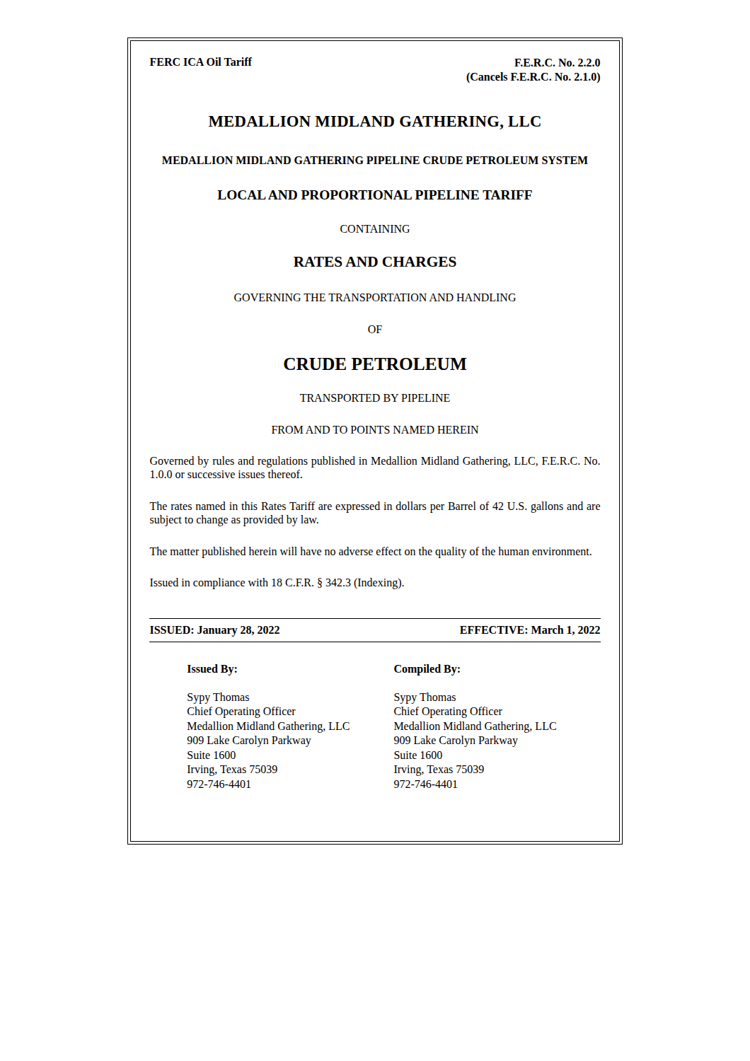FERC ICA Oil Tariff
F.E.R.C. No. 2.2.0
(Cancels F.E.R.C. No. 2.1.0)
MEDALLION MIDLAND GATHERING, LLC
MEDALLION MIDLAND GATHERING PIPELINE CRUDE PETROLEUM SYSTEM
LOCAL AND PROPORTIONAL PIPELINE TARIFF
CONTAINING
RATES AND CHARGES
GOVERNING THE TRANSPORTATION AND HANDLING
OF
CRUDE PETROLEUM
TRANSPORTED BY PIPELINE
FROM AND TO POINTS NAMED HEREIN
Governed by rules and regulations published in Medallion Midland Gathering, LLC, F.E.R.C. No. 1.0.0 or successive issues thereof.
The rates named in this Rates Tariff are expressed in dollars per Barrel of 42 U.S. gallons and are subject to change as provided by law.
The matter published herein will have no adverse effect on the quality of the human environment.
Issued in compliance with 18 C.F.R. § 342.3 (Indexing).
ISSUED: January 28, 2022
EFFECTIVE: March 1, 2022
Issued By: Sypy Thomas
Chief Operating Officer
Medallion Midland Gathering, LLC
909 Lake Carolyn Parkway
Suite 1600
Irving, Texas 75039
972-746-4401
Compiled By: Sypy Thomas
Chief Operating Officer
Medallion Midland Gathering, LLC
909 Lake Carolyn Parkway
Suite 1600
Irving, Texas 75039
972-746-4401